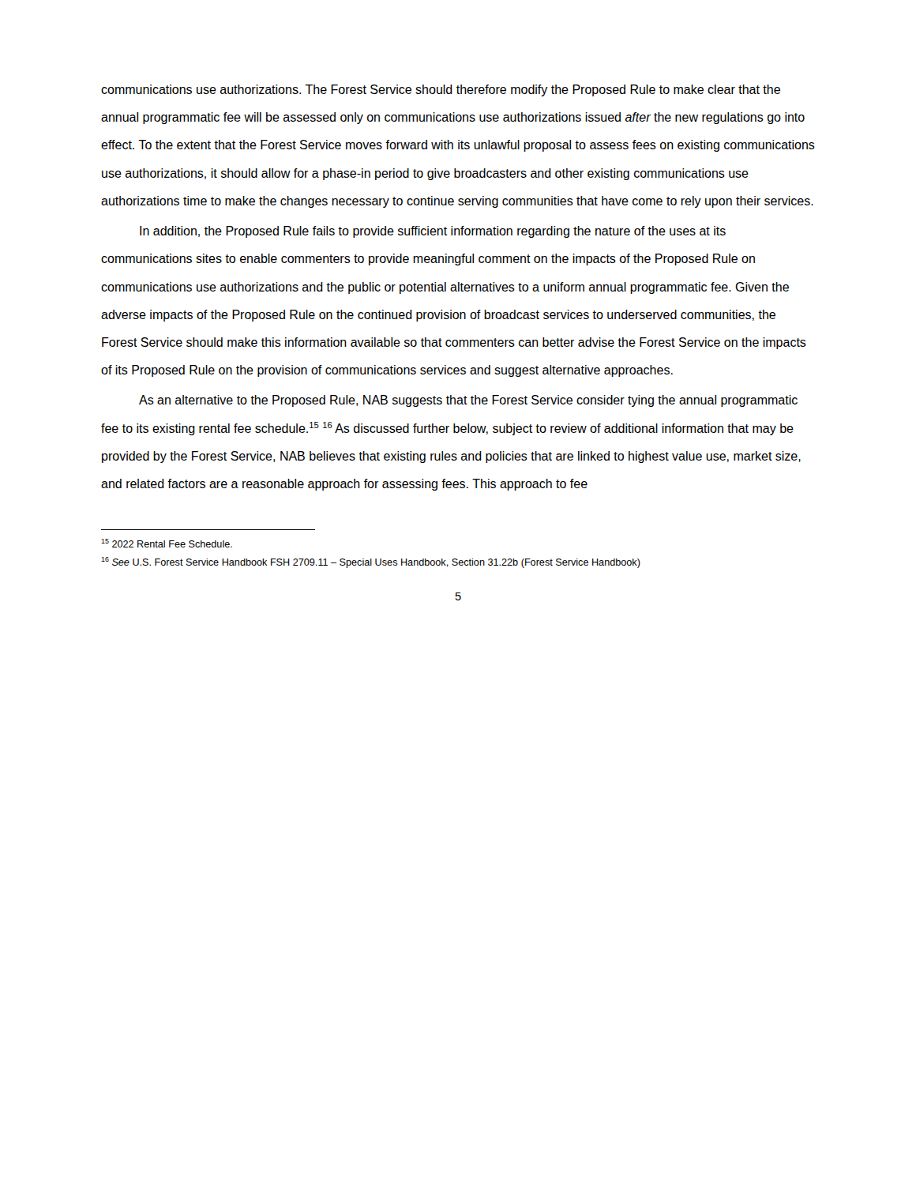communications use authorizations. The Forest Service should therefore modify the Proposed Rule to make clear that the annual programmatic fee will be assessed only on communications use authorizations issued after the new regulations go into effect. To the extent that the Forest Service moves forward with its unlawful proposal to assess fees on existing communications use authorizations, it should allow for a phase-in period to give broadcasters and other existing communications use authorizations time to make the changes necessary to continue serving communities that have come to rely upon their services.
In addition, the Proposed Rule fails to provide sufficient information regarding the nature of the uses at its communications sites to enable commenters to provide meaningful comment on the impacts of the Proposed Rule on communications use authorizations and the public or potential alternatives to a uniform annual programmatic fee. Given the adverse impacts of the Proposed Rule on the continued provision of broadcast services to underserved communities, the Forest Service should make this information available so that commenters can better advise the Forest Service on the impacts of its Proposed Rule on the provision of communications services and suggest alternative approaches.
As an alternative to the Proposed Rule, NAB suggests that the Forest Service consider tying the annual programmatic fee to its existing rental fee schedule.15 16 As discussed further below, subject to review of additional information that may be provided by the Forest Service, NAB believes that existing rules and policies that are linked to highest value use, market size, and related factors are a reasonable approach for assessing fees. This approach to fee
15 2022 Rental Fee Schedule.
16 See U.S. Forest Service Handbook FSH 2709.11 – Special Uses Handbook, Section 31.22b (Forest Service Handbook)
5